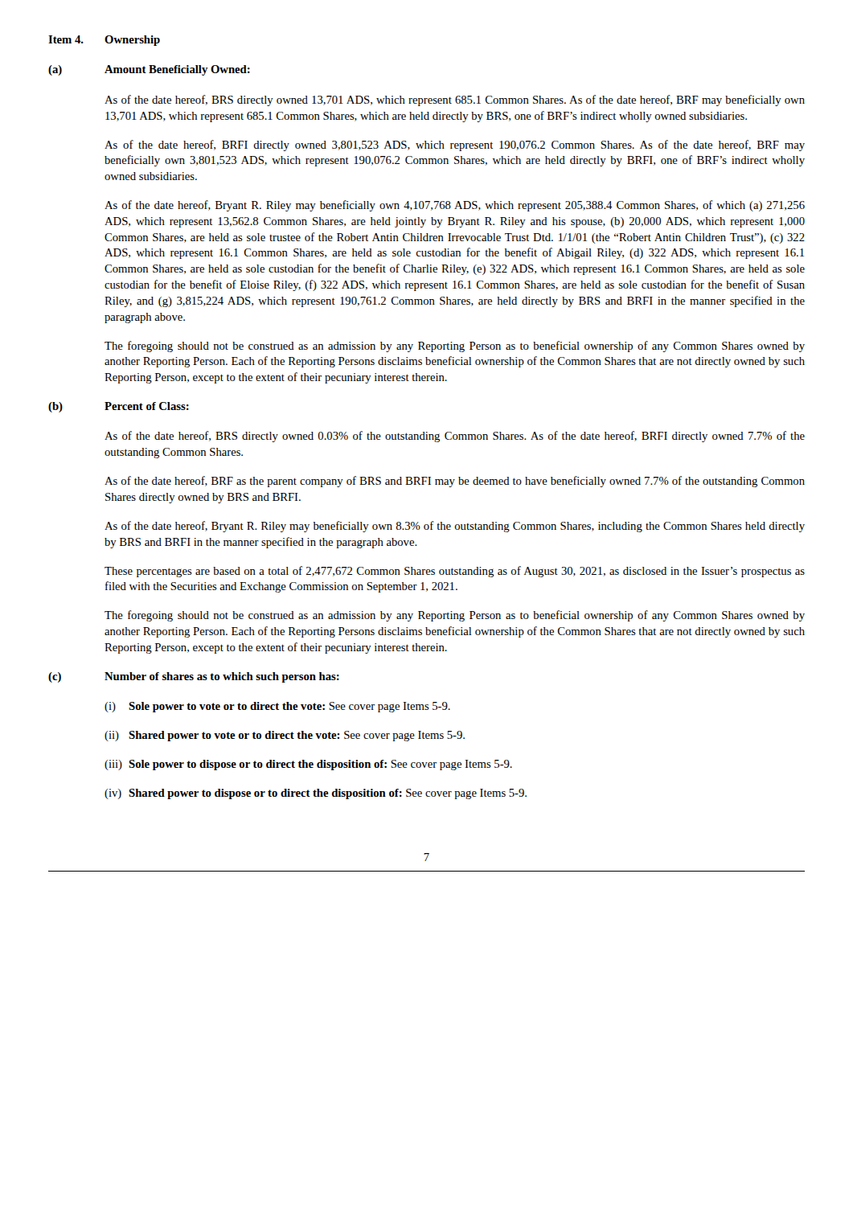Item 4. Ownership
(a) Amount Beneficially Owned:
As of the date hereof, BRS directly owned 13,701 ADS, which represent 685.1 Common Shares. As of the date hereof, BRF may beneficially own 13,701 ADS, which represent 685.1 Common Shares, which are held directly by BRS, one of BRF’s indirect wholly owned subsidiaries.
As of the date hereof, BRFI directly owned 3,801,523 ADS, which represent 190,076.2 Common Shares. As of the date hereof, BRF may beneficially own 3,801,523 ADS, which represent 190,076.2 Common Shares, which are held directly by BRFI, one of BRF’s indirect wholly owned subsidiaries.
As of the date hereof, Bryant R. Riley may beneficially own 4,107,768 ADS, which represent 205,388.4 Common Shares, of which (a) 271,256 ADS, which represent 13,562.8 Common Shares, are held jointly by Bryant R. Riley and his spouse, (b) 20,000 ADS, which represent 1,000 Common Shares, are held as sole trustee of the Robert Antin Children Irrevocable Trust Dtd. 1/1/01 (the “Robert Antin Children Trust”), (c) 322 ADS, which represent 16.1 Common Shares, are held as sole custodian for the benefit of Abigail Riley, (d) 322 ADS, which represent 16.1 Common Shares, are held as sole custodian for the benefit of Charlie Riley, (e) 322 ADS, which represent 16.1 Common Shares, are held as sole custodian for the benefit of Eloise Riley, (f) 322 ADS, which represent 16.1 Common Shares, are held as sole custodian for the benefit of Susan Riley, and (g) 3,815,224 ADS, which represent 190,761.2 Common Shares, are held directly by BRS and BRFI in the manner specified in the paragraph above.
The foregoing should not be construed as an admission by any Reporting Person as to beneficial ownership of any Common Shares owned by another Reporting Person. Each of the Reporting Persons disclaims beneficial ownership of the Common Shares that are not directly owned by such Reporting Person, except to the extent of their pecuniary interest therein.
(b) Percent of Class:
As of the date hereof, BRS directly owned 0.03% of the outstanding Common Shares. As of the date hereof, BRFI directly owned 7.7% of the outstanding Common Shares.
As of the date hereof, BRF as the parent company of BRS and BRFI may be deemed to have beneficially owned 7.7% of the outstanding Common Shares directly owned by BRS and BRFI.
As of the date hereof, Bryant R. Riley may beneficially own 8.3% of the outstanding Common Shares, including the Common Shares held directly by BRS and BRFI in the manner specified in the paragraph above.
These percentages are based on a total of 2,477,672 Common Shares outstanding as of August 30, 2021, as disclosed in the Issuer’s prospectus as filed with the Securities and Exchange Commission on September 1, 2021.
The foregoing should not be construed as an admission by any Reporting Person as to beneficial ownership of any Common Shares owned by another Reporting Person. Each of the Reporting Persons disclaims beneficial ownership of the Common Shares that are not directly owned by such Reporting Person, except to the extent of their pecuniary interest therein.
(c) Number of shares as to which such person has:
(i) Sole power to vote or to direct the vote: See cover page Items 5-9.
(ii) Shared power to vote or to direct the vote: See cover page Items 5-9.
(iii) Sole power to dispose or to direct the disposition of: See cover page Items 5-9.
(iv) Shared power to dispose or to direct the disposition of: See cover page Items 5-9.
7